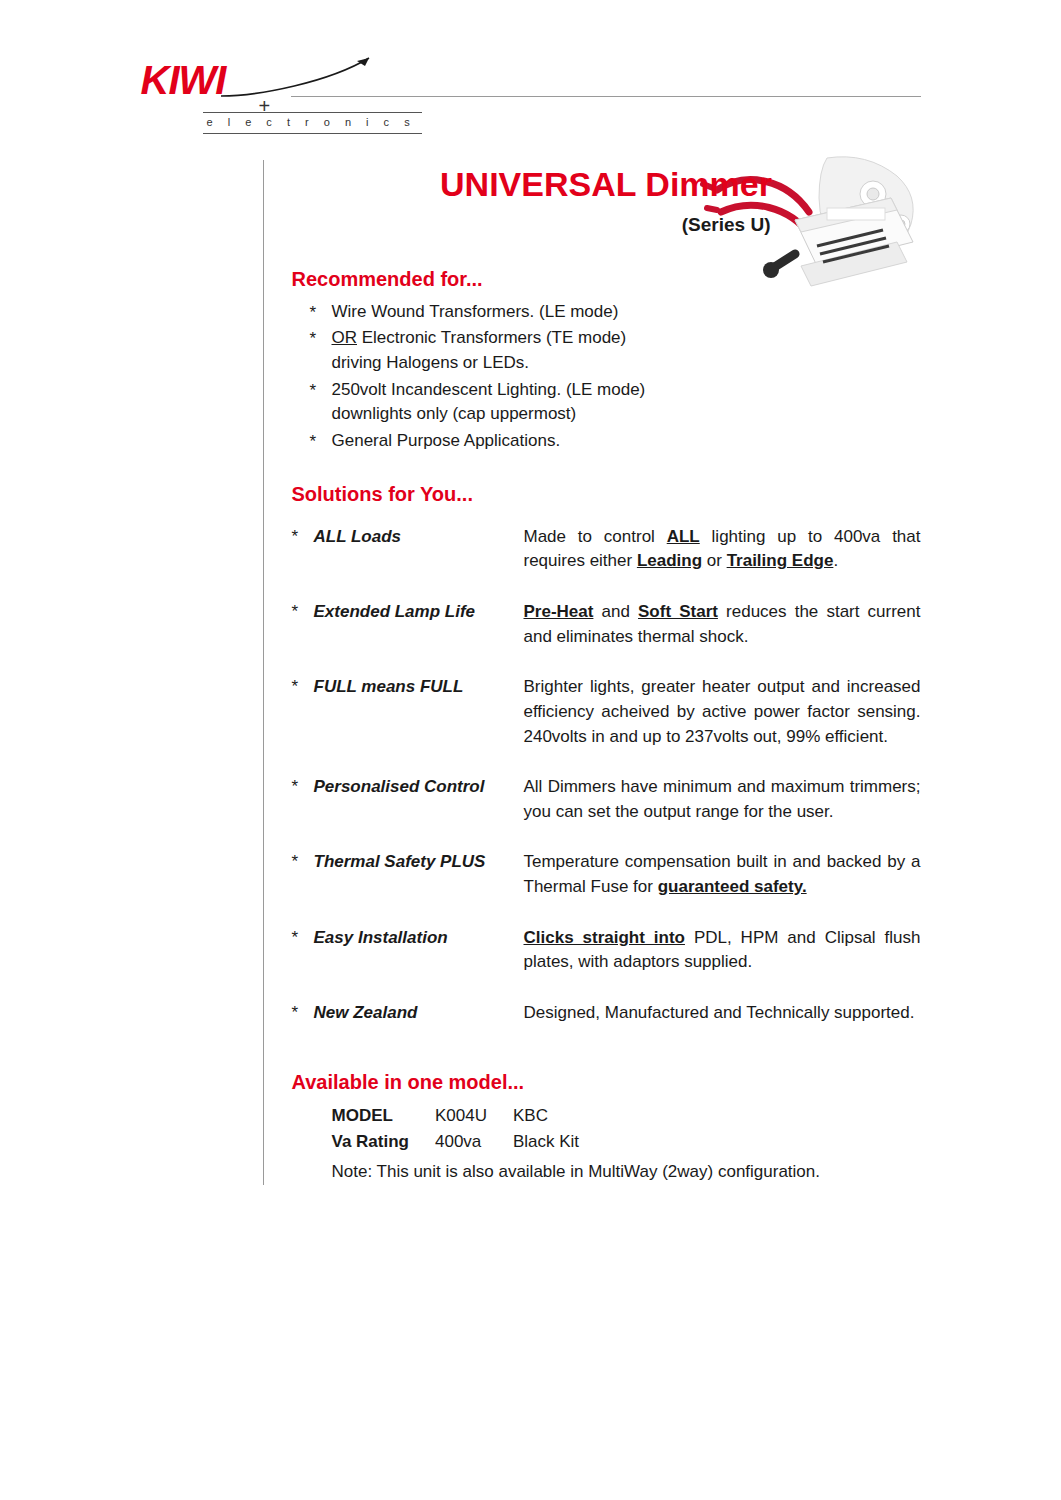KIWI
e l e c t r o n i c s
+
UNIVERSAL Dimmer
(Series U)
Recommended for...
Wire Wound Transformers. (LE mode)
OR Electronic Transformers (TE mode)
driving Halogens or LEDs.
250volt Incandescent Lighting. (LE mode)
downlights only (cap uppermost)
General Purpose Applications.
Solutions for You...
| * | ALL Loads | Made to control ALL lighting up to 400va that requires either Leading or Trailing Edge . |
| * | Extended Lamp Life | Pre-Heat and Soft Start reduces the start current and eliminates thermal shock. |
| * | FULL means FULL | Brighter lights, greater heater output and increased efficiency acheived by active power factor sensing. 240volts in and up to 237volts out, 99% efficient. |
| * | Personalised Control | All Dimmers have minimum and maximum trimmers; you can set the output range for the user. |
| * | Thermal Safety PLUS | Temperature compensation built in and backed by a Thermal Fuse for guaranteed safety. |
| * | Easy Installation | Clicks straight into PDL, HPM and Clipsal flush plates, with adaptors supplied. |
| * | New Zealand | Designed, Manufactured and Technically supported. |
Available in one model...
| MODEL | K004U | KBC |
| Va Rating | 400va | Black Kit |
Note: This unit is also available in MultiWay (2way) configuration.